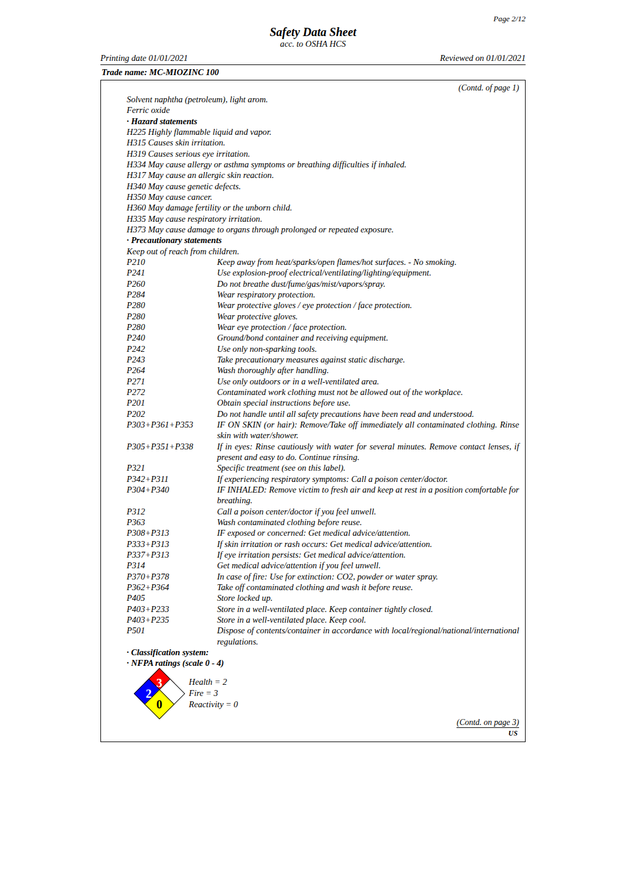Page 2/12
Safety Data Sheet
acc. to OSHA HCS
Printing date 01/01/2021 Reviewed on 01/01/2021
Trade name: MC-MIOZINC 100
(Contd. of page 1)
Solvent naphtha (petroleum), light arom.
Ferric oxide
· Hazard statements
H225 Highly flammable liquid and vapor.
H315 Causes skin irritation.
H319 Causes serious eye irritation.
H334 May cause allergy or asthma symptoms or breathing difficulties if inhaled.
H317 May cause an allergic skin reaction.
H340 May cause genetic defects.
H350 May cause cancer.
H360 May damage fertility or the unborn child.
H335 May cause respiratory irritation.
H373 May cause damage to organs through prolonged or repeated exposure.
· Precautionary statements
Keep out of reach from children.
| P210 | Keep away from heat/sparks/open flames/hot surfaces. - No smoking. |
| P241 | Use explosion-proof electrical/ventilating/lighting/equipment. |
| P260 | Do not breathe dust/fume/gas/mist/vapors/spray. |
| P284 | Wear respiratory protection. |
| P280 | Wear protective gloves / eye protection / face protection. |
| P280 | Wear protective gloves. |
| P280 | Wear eye protection / face protection. |
| P240 | Ground/bond container and receiving equipment. |
| P242 | Use only non-sparking tools. |
| P243 | Take precautionary measures against static discharge. |
| P264 | Wash thoroughly after handling. |
| P271 | Use only outdoors or in a well-ventilated area. |
| P272 | Contaminated work clothing must not be allowed out of the workplace. |
| P201 | Obtain special instructions before use. |
| P202 | Do not handle until all safety precautions have been read and understood. |
| P303+P361+P353 | IF ON SKIN (or hair): Remove/Take off immediately all contaminated clothing. Rinse skin with water/shower. |
| P305+P351+P338 | If in eyes: Rinse cautiously with water for several minutes. Remove contact lenses, if present and easy to do. Continue rinsing. |
| P321 | Specific treatment (see on this label). |
| P342+P311 | If experiencing respiratory symptoms: Call a poison center/doctor. |
| P304+P340 | IF INHALED: Remove victim to fresh air and keep at rest in a position comfortable for breathing. |
| P312 | Call a poison center/doctor if you feel unwell. |
| P363 | Wash contaminated clothing before reuse. |
| P308+P313 | IF exposed or concerned: Get medical advice/attention. |
| P333+P313 | If skin irritation or rash occurs: Get medical advice/attention. |
| P337+P313 | If eye irritation persists: Get medical advice/attention. |
| P314 | Get medical advice/attention if you feel unwell. |
| P370+P378 | In case of fire: Use for extinction: CO2, powder or water spray. |
| P362+P364 | Take off contaminated clothing and wash it before reuse. |
| P405 | Store locked up. |
| P403+P233 | Store in a well-ventilated place. Keep container tightly closed. |
| P403+P235 | Store in a well-ventilated place. Keep cool. |
| P501 | Dispose of contents/container in accordance with local/regional/national/international regulations. |
· Classification system:
· NFPA ratings (scale 0 - 4)
3
2
0
Health = 2
Fire = 3
Reactivity = 0
(Contd. on page 3)
US